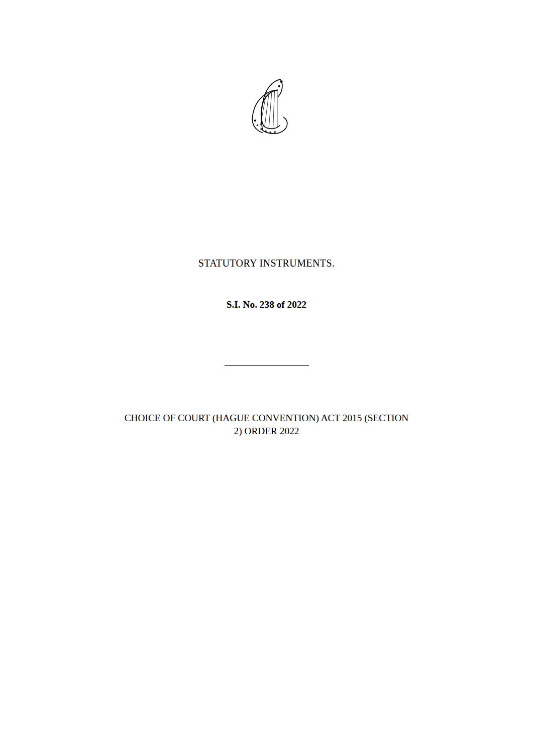STATUTORY INSTRUMENTS.
S.I. No. 238 of 2022
CHOICE OF COURT (HAGUE CONVENTION) ACT 2015 (SECTION 2) ORDER 2022